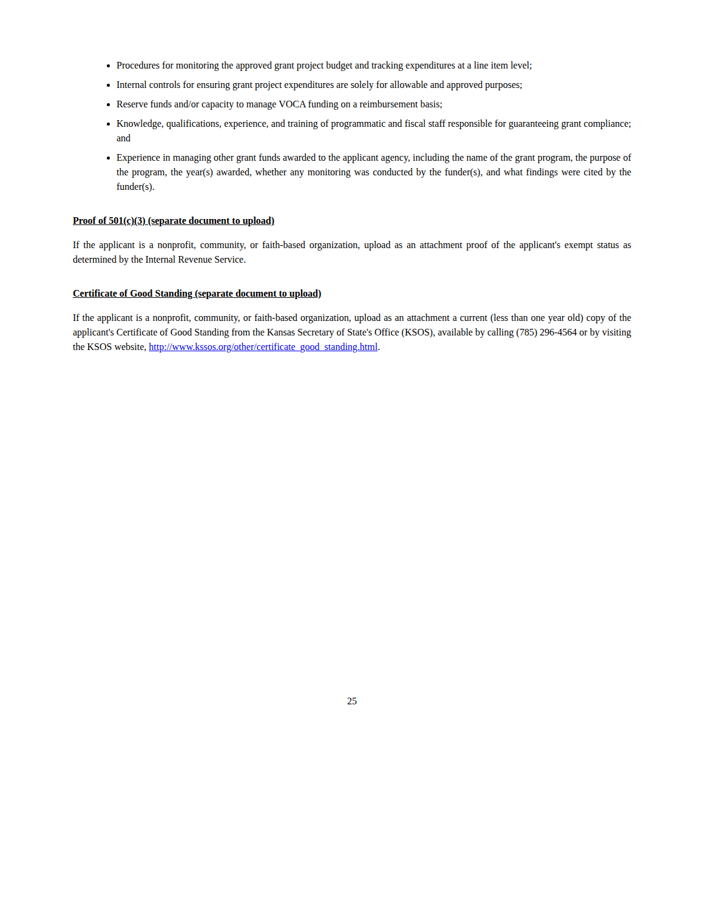Procedures for monitoring the approved grant project budget and tracking expenditures at a line item level;
Internal controls for ensuring grant project expenditures are solely for allowable and approved purposes;
Reserve funds and/or capacity to manage VOCA funding on a reimbursement basis;
Knowledge, qualifications, experience, and training of programmatic and fiscal staff responsible for guaranteeing grant compliance; and
Experience in managing other grant funds awarded to the applicant agency, including the name of the grant program, the purpose of the program, the year(s) awarded, whether any monitoring was conducted by the funder(s), and what findings were cited by the funder(s).
Proof of 501(c)(3) (separate document to upload)
If the applicant is a nonprofit, community, or faith-based organization, upload as an attachment proof of the applicant's exempt status as determined by the Internal Revenue Service.
Certificate of Good Standing (separate document to upload)
If the applicant is a nonprofit, community, or faith-based organization, upload as an attachment a current (less than one year old) copy of the applicant's Certificate of Good Standing from the Kansas Secretary of State's Office (KSOS), available by calling (785) 296-4564 or by visiting the KSOS website, http://www.kssos.org/other/certificate_good_standing.html.
25